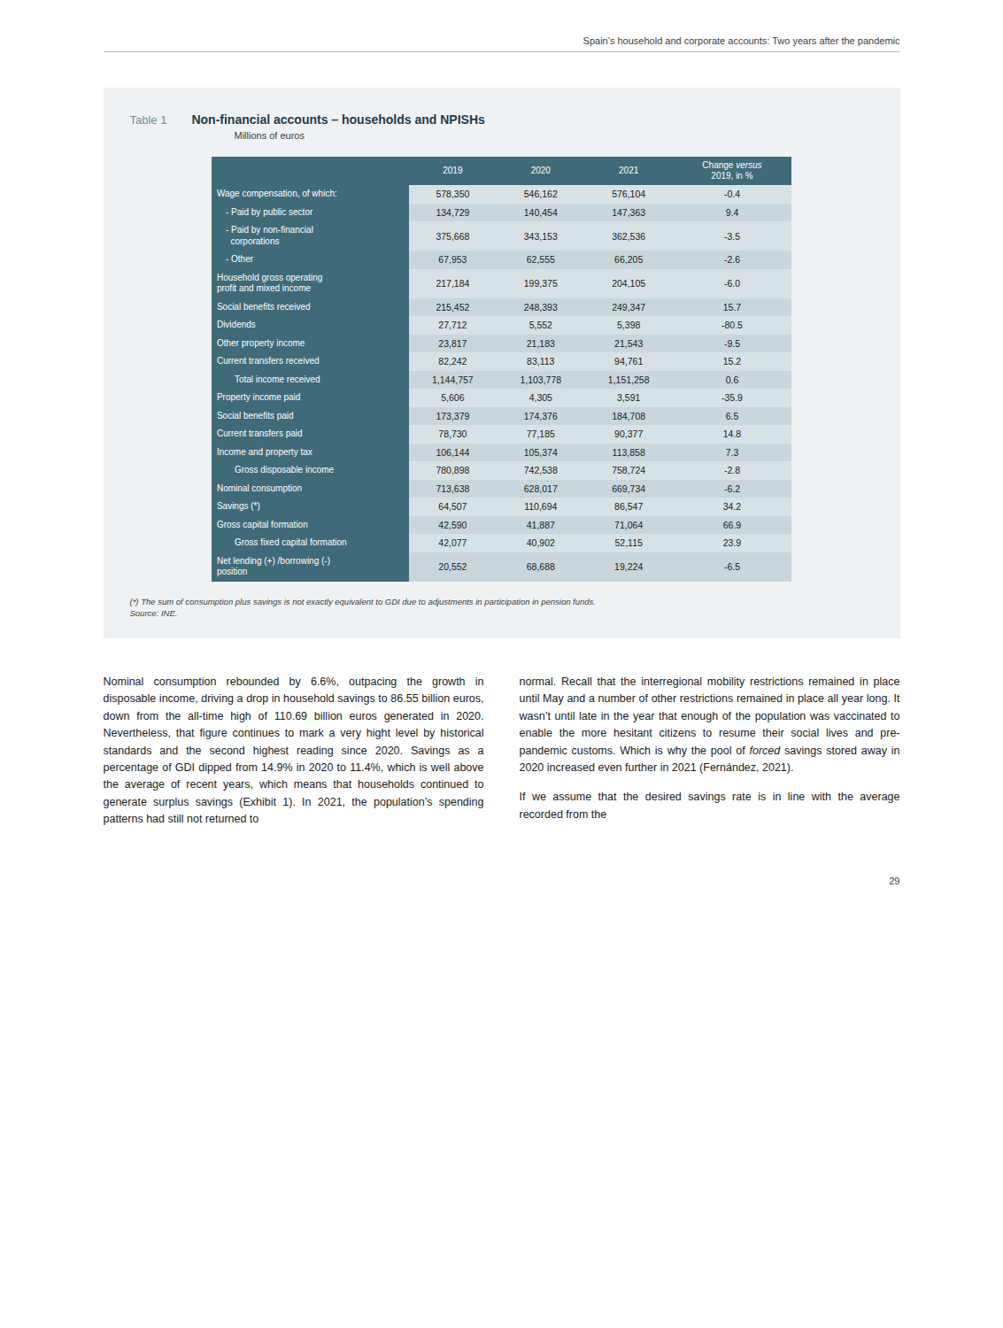Spain’s household and corporate accounts: Two years after the pandemic
Table 1 Non-financial accounts – households and NPISHs
Millions of euros
| | 2019 | 2020 | 2021 | Change versus 2019, in % |
| --- | --- | --- | --- | --- |
| Wage compensation, of which: | 578,350 | 546,162 | 576,104 | -0.4 |
| - Paid by public sector | 134,729 | 140,454 | 147,363 | 9.4 |
| - Paid by non-financial corporations | 375,668 | 343,153 | 362,536 | -3.5 |
| - Other | 67,953 | 62,555 | 66,205 | -2.6 |
| Household gross operating profit and mixed income | 217,184 | 199,375 | 204,105 | -6.0 |
| Social benefits received | 215,452 | 248,393 | 249,347 | 15.7 |
| Dividends | 27,712 | 5,552 | 5,398 | -80.5 |
| Other property income | 23,817 | 21,183 | 21,543 | -9.5 |
| Current transfers received | 82,242 | 83,113 | 94,761 | 15.2 |
| Total income received | 1,144,757 | 1,103,778 | 1,151,258 | 0.6 |
| Property income paid | 5,606 | 4,305 | 3,591 | -35.9 |
| Social benefits paid | 173,379 | 174,376 | 184,708 | 6.5 |
| Current transfers paid | 78,730 | 77,185 | 90,377 | 14.8 |
| Income and property tax | 106,144 | 105,374 | 113,858 | 7.3 |
| Gross disposable income | 780,898 | 742,538 | 758,724 | -2.8 |
| Nominal consumption | 713,638 | 628,017 | 669,734 | -6.2 |
| Savings (*) | 64,507 | 110,694 | 86,547 | 34.2 |
| Gross capital formation | 42,590 | 41,887 | 71,064 | 66.9 |
| Gross fixed capital formation | 42,077 | 40,902 | 52,115 | 23.9 |
| Net lending (+) /borrowing (-) position | 20,552 | 68,688 | 19,224 | -6.5 |
(*) The sum of consumption plus savings is not exactly equivalent to GDI due to adjustments in participation in pension funds.
Source: INE.
Nominal consumption rebounded by 6.6%, outpacing the growth in disposable income, driving a drop in household savings to 86.55 billion euros, down from the all-time high of 110.69 billion euros generated in 2020. Nevertheless, that figure continues to mark a very hight level by historical standards and the second highest reading since 2020. Savings as a percentage of GDI dipped from 14.9% in 2020 to 11.4%, which is well above the average of recent years, which means that households continued to generate surplus savings (Exhibit 1). In 2021, the population’s spending patterns had still not returned to
normal. Recall that the interregional mobility restrictions remained in place until May and a number of other restrictions remained in place all year long. It wasn’t until late in the year that enough of the population was vaccinated to enable the more hesitant citizens to resume their social lives and pre-pandemic customs. Which is why the pool of forced savings stored away in 2020 increased even further in 2021 (Fernández, 2021).
If we assume that the desired savings rate is in line with the average recorded from the
29